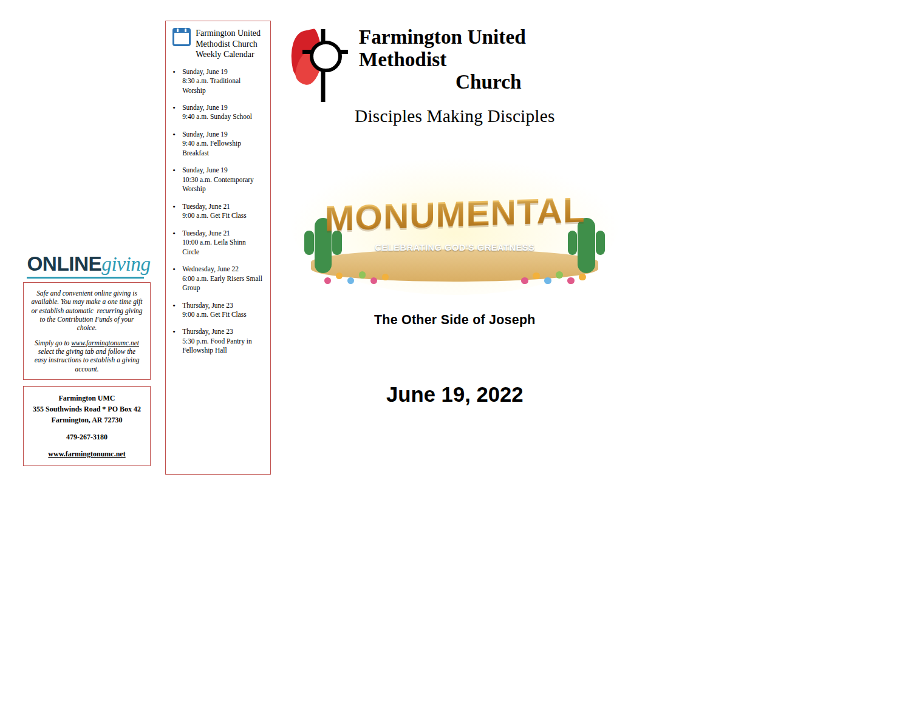ONLINE giving
Safe and convenient online giving is available. You may make a one time gift or establish automatic recurring giving to the Contribution Funds of your choice.
Simply go to www.farmingtonumc.net select the giving tab and follow the easy instructions to establish a giving account.
Farmington UMC
355 Southwinds Road * PO Box 42
Farmington, AR 72730
479-267-3180
www.farmingtonumc.net
Farmington United Methodist Church Weekly Calendar
Sunday, June 19
8:30 a.m. Traditional Worship
Sunday, June 19
9:40 a.m. Sunday School
Sunday, June 19
9:40 a.m. Fellowship Breakfast
Sunday, June 19
10:30 a.m. Contemporary Worship
Tuesday, June 21
9:00 a.m. Get Fit Class
Tuesday, June 21
10:00 a.m. Leila Shinn Circle
Wednesday, June 22
6:00 a.m. Early Risers Small Group
Thursday, June 23
9:00 a.m. Get Fit Class
Thursday, June 23
5:30 p.m. Food Pantry in Fellowship Hall
Farmington United Methodist Church
Disciples Making Disciples
MONUMENTAL
CELEBRATING GOD'S GREATNESS
The Other Side of Joseph
June 19, 2022